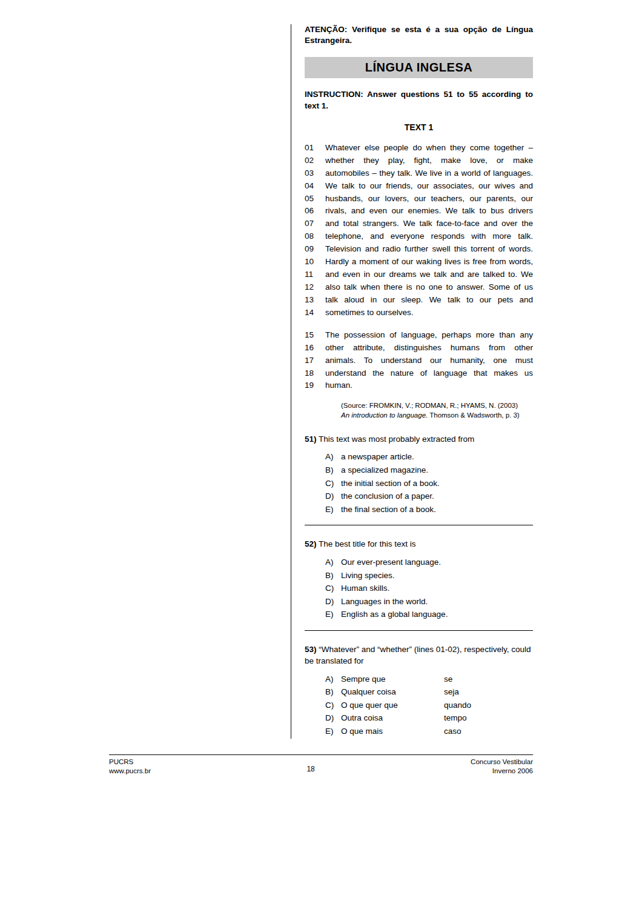ATENÇÃO: Verifique se esta é a sua opção de Língua Estrangeira.
LÍNGUA INGLESA
INSTRUCTION: Answer questions 51 to 55 according to text 1.
TEXT 1
| 01 | Whatever else people do when they come together – |
| 02 | whether they play, fight, make love, or make |
| 03 | automobiles – they talk. We live in a world of languages. |
| 04 | We talk to our friends, our associates, our wives and |
| 05 | husbands, our lovers, our teachers, our parents, our |
| 06 | rivals, and even our enemies. We talk to bus drivers |
| 07 | and total strangers. We talk face-to-face and over the |
| 08 | telephone, and everyone responds with more talk. |
| 09 | Television and radio further swell this torrent of words. |
| 10 | Hardly a moment of our waking lives is free from words, |
| 11 | and even in our dreams we talk and are talked to. We |
| 12 | also talk when there is no one to answer. Some of us |
| 13 | talk aloud in our sleep. We talk to our pets and |
| 14 | sometimes to ourselves. |
| 15 | The possession of language, perhaps more than any |
| 16 | other attribute, distinguishes humans from other |
| 17 | animals. To understand our humanity, one must |
| 18 | understand the nature of language that makes us |
| 19 | human. |
(Source: FROMKIN, V.; RODMAN, R.; HYAMS, N. (2003)
An introduction to language. Thomson & Wadsworth, p. 3)
51) This text was most probably extracted from
A) a newspaper article.
B) a specialized magazine.
C) the initial section of a book.
D) the conclusion of a paper.
E) the final section of a book.
52) The best title for this text is
A) Our ever-present language.
B) Living species.
C) Human skills.
D) Languages in the world.
E) English as a global language.
53) “Whatever” and “whether” (lines 01-02), respectively, could be translated for
| A) | Sempre que | se |
| B) | Qualquer coisa | seja |
| C) | O que quer que | quando |
| D) | Outra coisa | tempo |
| E) | O que mais | caso |
PUCRS
www.pucrs.br
18
Concurso Vestibular
Inverno 2006